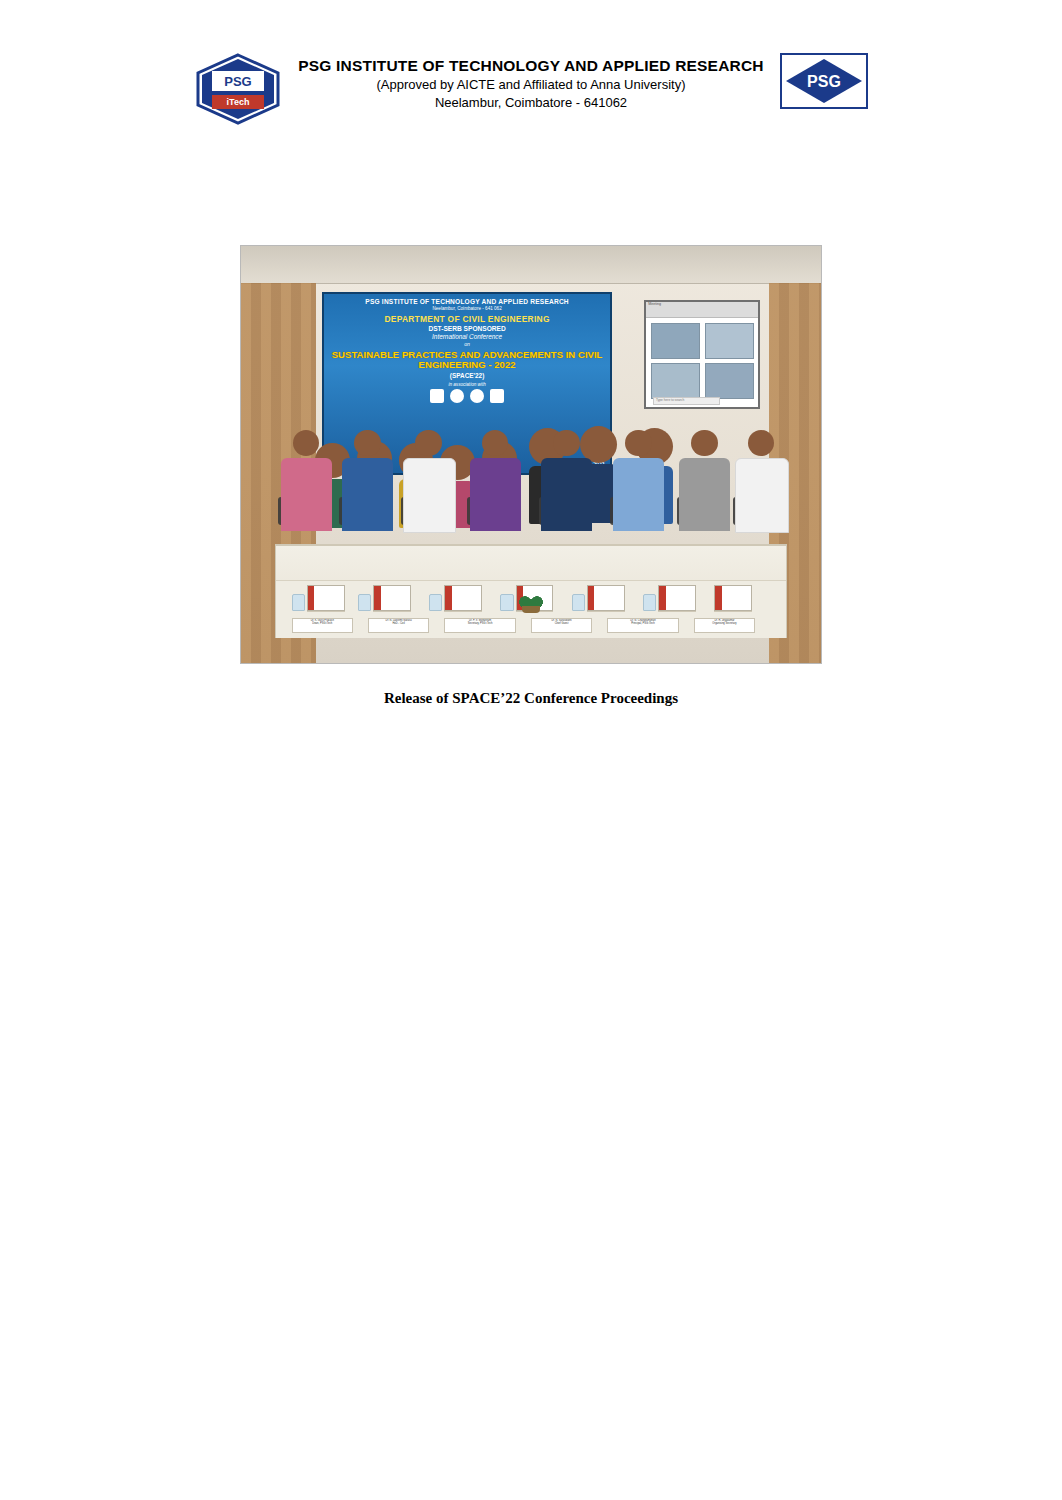PSG iTech
PSG INSTITUTE OF TECHNOLOGY AND APPLIED RESEARCH
(Approved by AICTE and Affiliated to Anna University)
Neelambur, Coimbatore - 641062
PSG
PSG INSTITUTE OF TECHNOLOGY AND APPLIED RESEARCH
Neelambur, Coimbatore - 641 062
DEPARTMENT OF CIVIL ENGINEERING
DST-SERB SPONSORED
International Conference
on
SUSTAINABLE PRACTICES AND ADVANCEMENTS IN CIVIL ENGINEERING - 2022
(SPACE'22)
in association with
Venue
Civil Seminar Hall
Date
March 2022
Meeting
Type here to search
Dr. K. Guru Prakash
Dean, PSG iTech
Dr. N. Lakshmi Narasu
HoD - Civil
Dr. P. V. Mohanram
Secretary, PSG iTech
Dr. N. Saraswathi
Chief Guest
Dr. G. Chandramohan
Principal, PSG iTech
Dr. R. Jeyakumar
Organising Secretary
Release of SPACE’22 Conference Proceedings